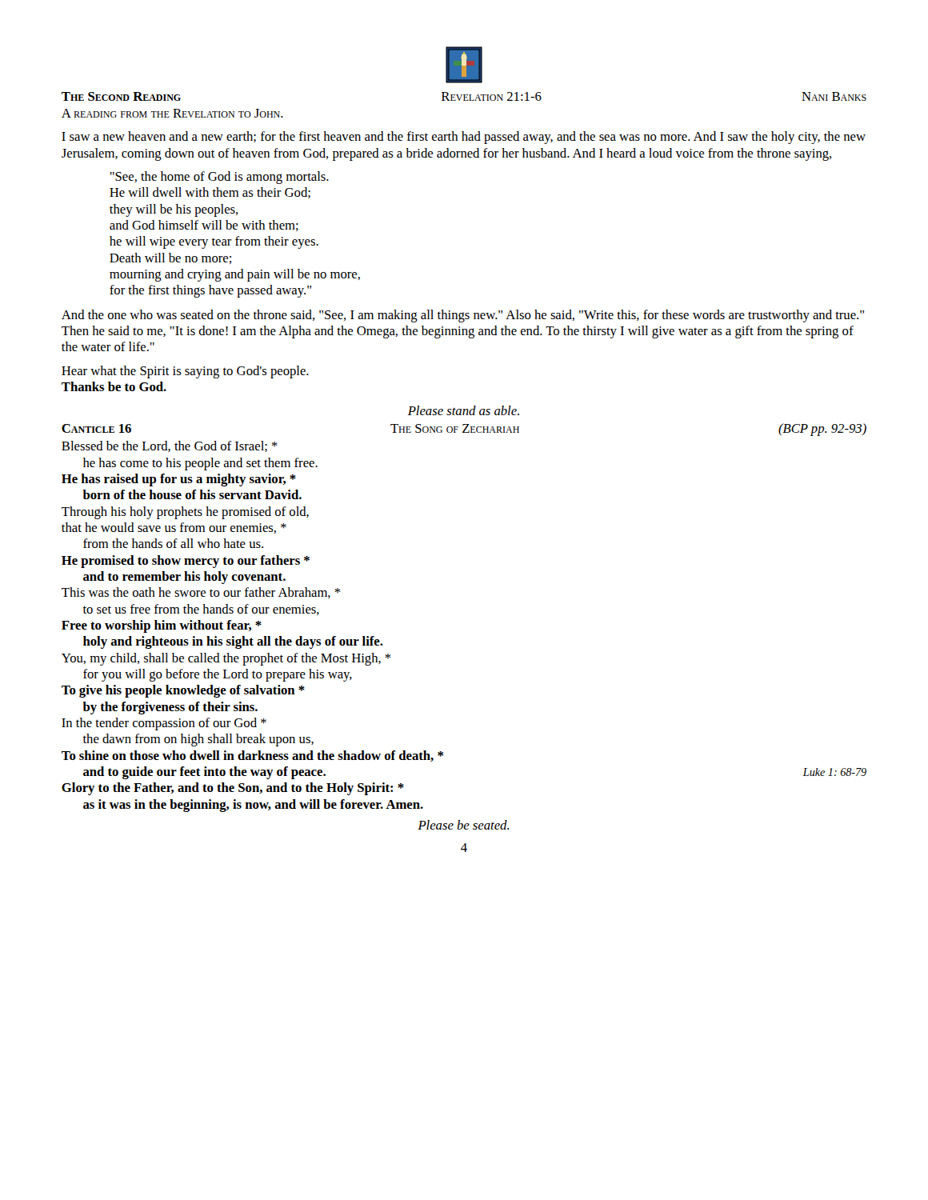The Second Reading Revelation 21:1-6 Nani Banks
A reading from the Revelation to John.
I saw a new heaven and a new earth; for the first heaven and the first earth had passed away, and the sea was no more. And I saw the holy city, the new Jerusalem, coming down out of heaven from God, prepared as a bride adorned for her husband. And I heard a loud voice from the throne saying,
"See, the home of God is among mortals.
He will dwell with them as their God;
they will be his peoples,
and God himself will be with them;
he will wipe every tear from their eyes.
Death will be no more;
mourning and crying and pain will be no more,
for the first things have passed away."
And the one who was seated on the throne said, "See, I am making all things new." Also he said, "Write this, for these words are trustworthy and true." Then he said to me, "It is done! I am the Alpha and the Omega, the beginning and the end. To the thirsty I will give water as a gift from the spring of the water of life."
Hear what the Spirit is saying to God's people.
Thanks be to God.
Please stand as able.
Canticle 16 The Song of Zechariah (BCP pp. 92-93)
Blessed be the Lord, the God of Israel; *
he has come to his people and set them free.
He has raised up for us a mighty savior, *
born of the house of his servant David.
Through his holy prophets he promised of old,
that he would save us from our enemies, *
from the hands of all who hate us.
He promised to show mercy to our fathers *
and to remember his holy covenant.
This was the oath he swore to our father Abraham, *
to set us free from the hands of our enemies,
Free to worship him without fear, *
holy and righteous in his sight all the days of our life.
You, my child, shall be called the prophet of the Most High, *
for you will go before the Lord to prepare his way,
To give his people knowledge of salvation *
by the forgiveness of their sins.
In the tender compassion of our God *
the dawn from on high shall break upon us,
To shine on those who dwell in darkness and the shadow of death, *
and to guide our feet into the way of peace. Luke 1: 68-79
Glory to the Father, and to the Son, and to the Holy Spirit: *
as it was in the beginning, is now, and will be forever. Amen.
Please be seated.
4